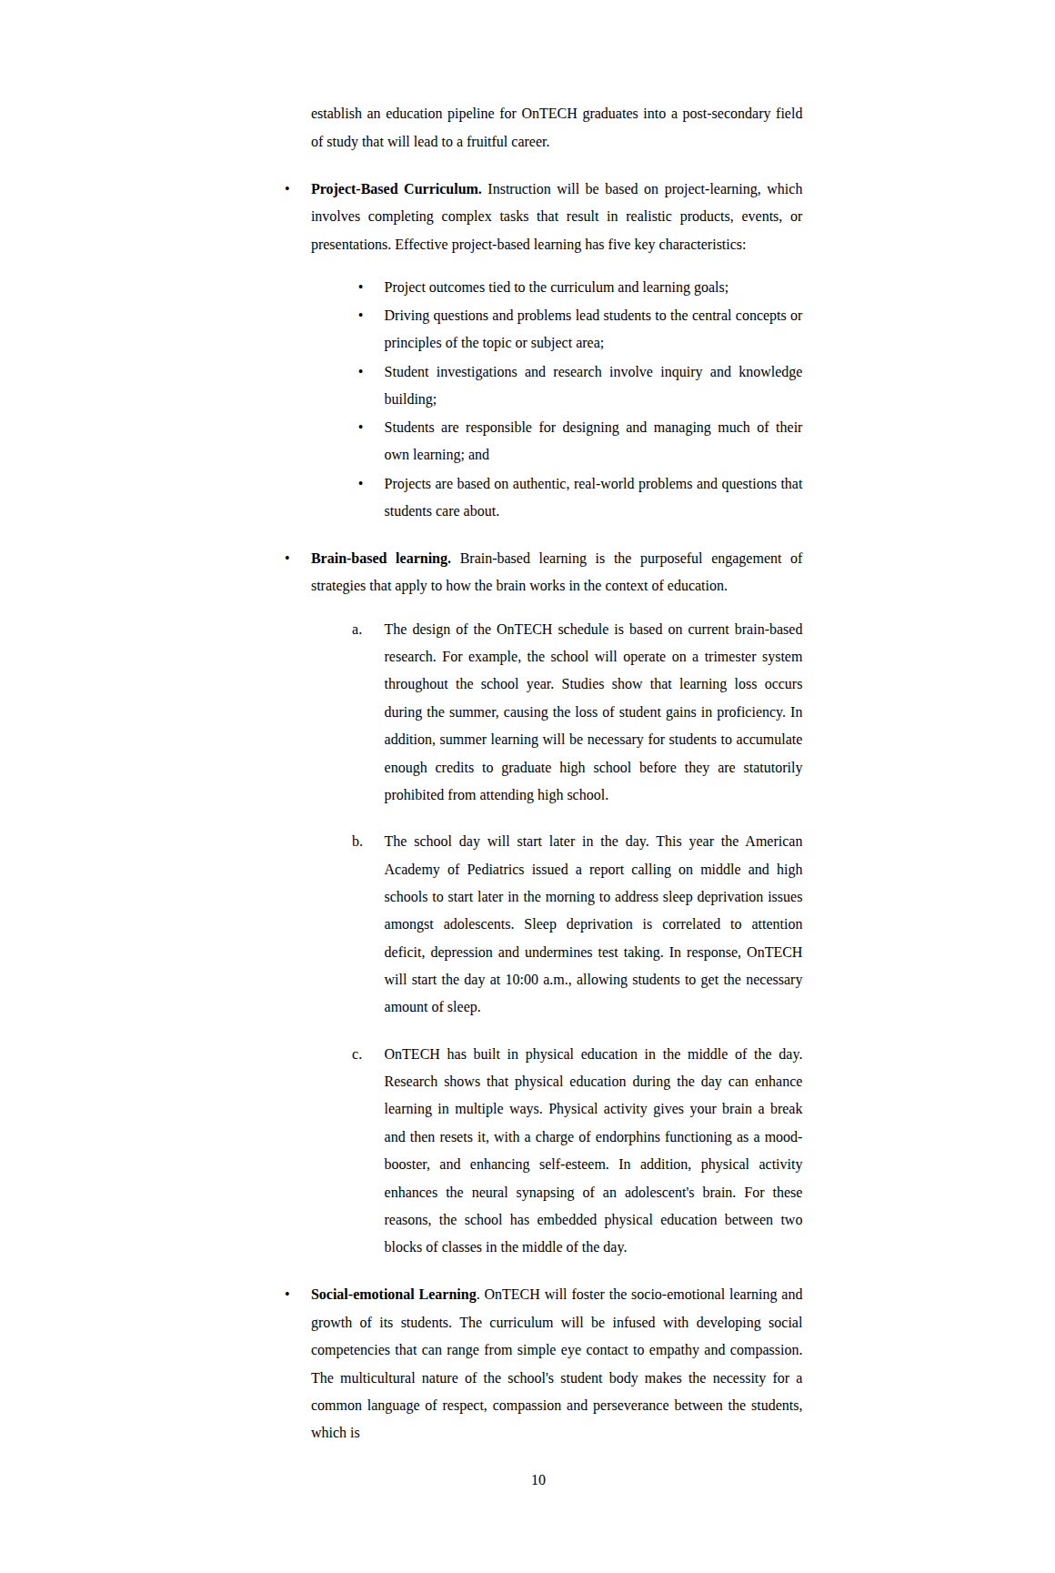establish an education pipeline for OnTECH graduates into a post-secondary field of study that will lead to a fruitful career.
Project-Based Curriculum. Instruction will be based on project-learning, which involves completing complex tasks that result in realistic products, events, or presentations. Effective project-based learning has five key characteristics:
Project outcomes tied to the curriculum and learning goals;
Driving questions and problems lead students to the central concepts or principles of the topic or subject area;
Student investigations and research involve inquiry and knowledge building;
Students are responsible for designing and managing much of their own learning; and
Projects are based on authentic, real-world problems and questions that students care about.
Brain-based learning. Brain-based learning is the purposeful engagement of strategies that apply to how the brain works in the context of education.
The design of the OnTECH schedule is based on current brain-based research. For example, the school will operate on a trimester system throughout the school year. Studies show that learning loss occurs during the summer, causing the loss of student gains in proficiency. In addition, summer learning will be necessary for students to accumulate enough credits to graduate high school before they are statutorily prohibited from attending high school.
The school day will start later in the day. This year the American Academy of Pediatrics issued a report calling on middle and high schools to start later in the morning to address sleep deprivation issues amongst adolescents. Sleep deprivation is correlated to attention deficit, depression and undermines test taking. In response, OnTECH will start the day at 10:00 a.m., allowing students to get the necessary amount of sleep.
OnTECH has built in physical education in the middle of the day. Research shows that physical education during the day can enhance learning in multiple ways. Physical activity gives your brain a break and then resets it, with a charge of endorphins functioning as a mood-booster, and enhancing self-esteem. In addition, physical activity enhances the neural synapsing of an adolescent's brain. For these reasons, the school has embedded physical education between two blocks of classes in the middle of the day.
Social-emotional Learning. OnTECH will foster the socio-emotional learning and growth of its students. The curriculum will be infused with developing social competencies that can range from simple eye contact to empathy and compassion. The multicultural nature of the school's student body makes the necessity for a common language of respect, compassion and perseverance between the students, which is
10